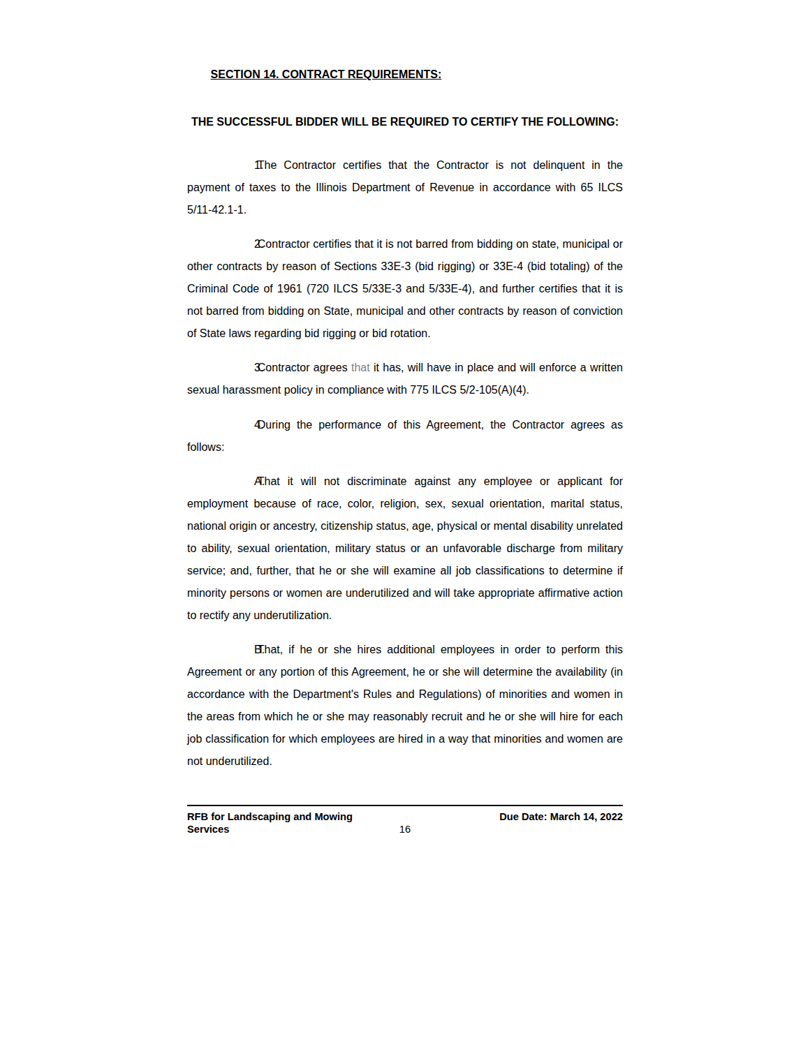SECTION 14. CONTRACT REQUIREMENTS:
THE SUCCESSFUL BIDDER WILL BE REQUIRED TO CERTIFY THE FOLLOWING:
1. The Contractor certifies that the Contractor is not delinquent in the payment of taxes to the Illinois Department of Revenue in accordance with 65 ILCS 5/11-42.1-1.
2. Contractor certifies that it is not barred from bidding on state, municipal or other contracts by reason of Sections 33E-3 (bid rigging) or 33E-4 (bid totaling) of the Criminal Code of 1961 (720 ILCS 5/33E-3 and 5/33E-4), and further certifies that it is not barred from bidding on State, municipal and other contracts by reason of conviction of State laws regarding bid rigging or bid rotation.
3. Contractor agrees that it has, will have in place and will enforce a written sexual harassment policy in compliance with 775 ILCS 5/2-105(A)(4).
4. During the performance of this Agreement, the Contractor agrees as follows:
A. That it will not discriminate against any employee or applicant for employment because of race, color, religion, sex, sexual orientation, marital status, national origin or ancestry, citizenship status, age, physical or mental disability unrelated to ability, sexual orientation, military status or an unfavorable discharge from military service; and, further, that he or she will examine all job classifications to determine if minority persons or women are underutilized and will take appropriate affirmative action to rectify any underutilization.
B. That, if he or she hires additional employees in order to perform this Agreement or any portion of this Agreement, he or she will determine the availability (in accordance with the Department's Rules and Regulations) of minorities and women in the areas from which he or she may reasonably recruit and he or she will hire for each job classification for which employees are hired in a way that minorities and women are not underutilized.
RFB for Landscaping and Mowing Services
16
Due Date: March 14, 2022